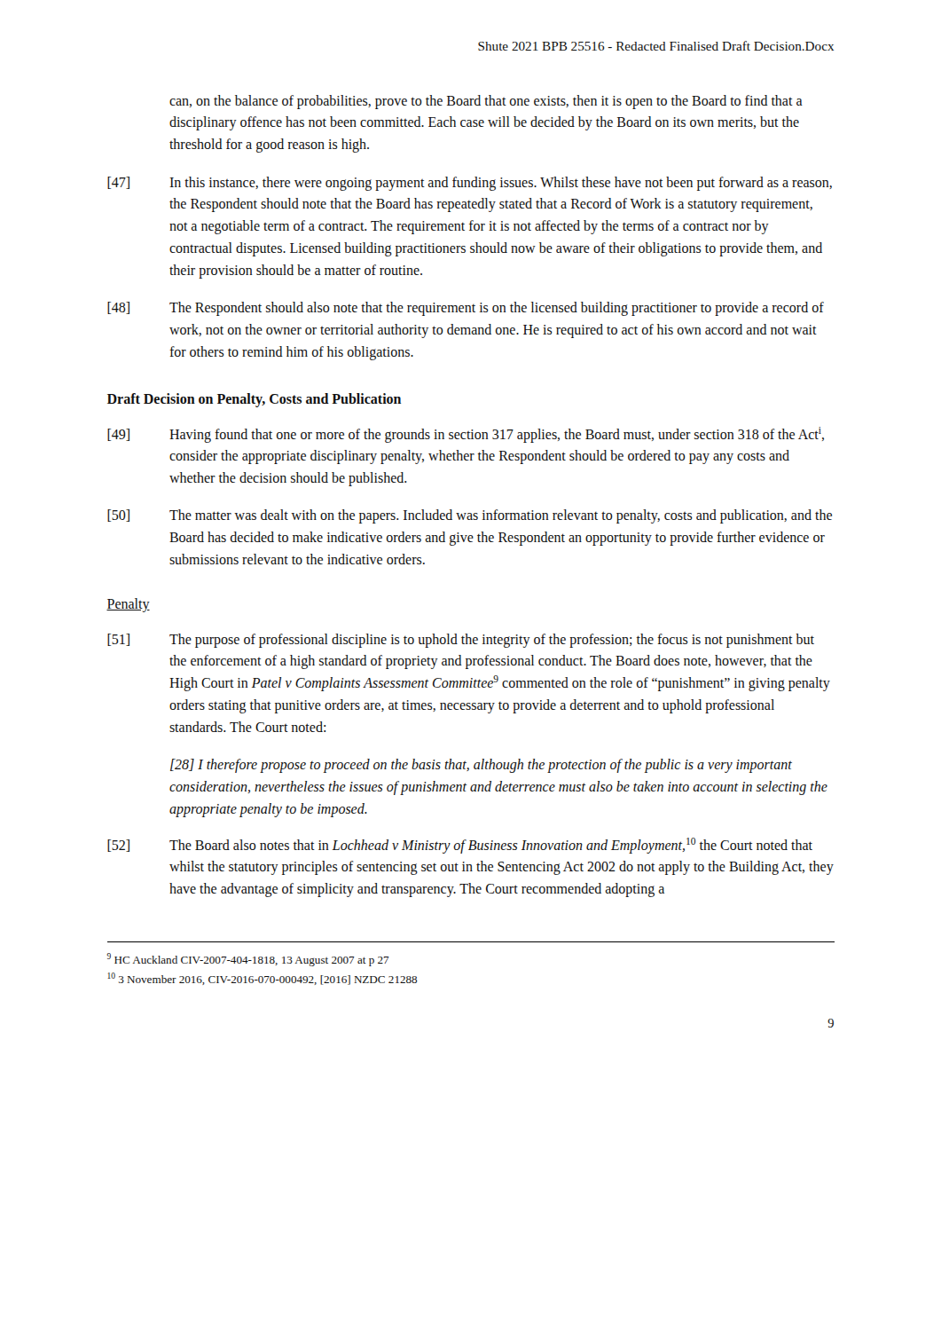Shute 2021 BPB 25516 - Redacted Finalised Draft Decision.Docx
can, on the balance of probabilities, prove to the Board that one exists, then it is open to the Board to find that a disciplinary offence has not been committed. Each case will be decided by the Board on its own merits, but the threshold for a good reason is high.
[47]
In this instance, there were ongoing payment and funding issues. Whilst these have not been put forward as a reason, the Respondent should note that the Board has repeatedly stated that a Record of Work is a statutory requirement, not a negotiable term of a contract. The requirement for it is not affected by the terms of a contract nor by contractual disputes. Licensed building practitioners should now be aware of their obligations to provide them, and their provision should be a matter of routine.
[48]
The Respondent should also note that the requirement is on the licensed building practitioner to provide a record of work, not on the owner or territorial authority to demand one. He is required to act of his own accord and not wait for others to remind him of his obligations.
Draft Decision on Penalty, Costs and Publication
[49]
Having found that one or more of the grounds in section 317 applies, the Board must, under section 318 of the Acti, consider the appropriate disciplinary penalty, whether the Respondent should be ordered to pay any costs and whether the decision should be published.
[50]
The matter was dealt with on the papers. Included was information relevant to penalty, costs and publication, and the Board has decided to make indicative orders and give the Respondent an opportunity to provide further evidence or submissions relevant to the indicative orders.
Penalty
[51]
The purpose of professional discipline is to uphold the integrity of the profession; the focus is not punishment but the enforcement of a high standard of propriety and professional conduct. The Board does note, however, that the High Court in Patel v Complaints Assessment Committee9 commented on the role of “punishment” in giving penalty orders stating that punitive orders are, at times, necessary to provide a deterrent and to uphold professional standards. The Court noted:
[28] I therefore propose to proceed on the basis that, although the protection of the public is a very important consideration, nevertheless the issues of punishment and deterrence must also be taken into account in selecting the appropriate penalty to be imposed.
[52]
The Board also notes that in Lochhead v Ministry of Business Innovation and Employment,10 the Court noted that whilst the statutory principles of sentencing set out in the Sentencing Act 2002 do not apply to the Building Act, they have the advantage of simplicity and transparency. The Court recommended adopting a
9 HC Auckland CIV-2007-404-1818, 13 August 2007 at p 27
10 3 November 2016, CIV-2016-070-000492, [2016] NZDC 21288
9